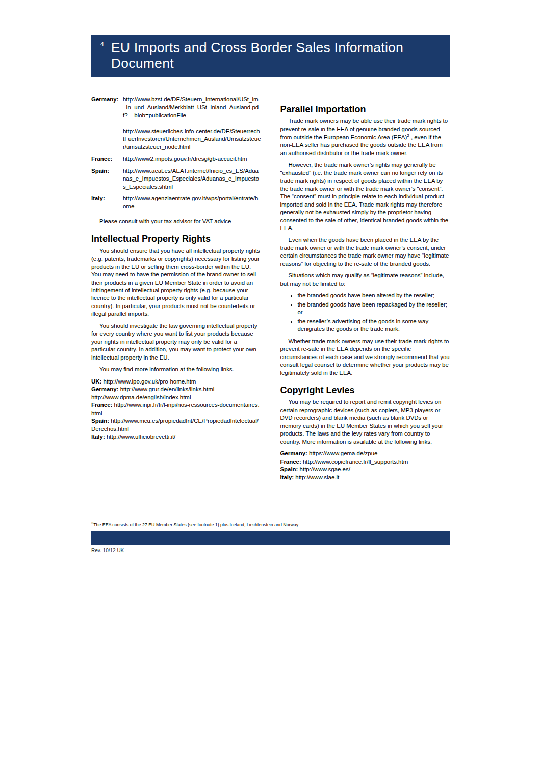4
EU Imports and Cross Border Sales Information Document
| Germany: | http://www.bzst.de/DE/Steuern_International/USt_im_In_und_Ausland/Merkblatt_USt_Inland_Ausland.pdf?__blob=publicationFile http://www.steuerliches-info-center.de/DE/SteuerrechtFuerInvestoren/Unternehmen_Ausland/Umsatzsteuer/umsatzsteuer_node.html |
| France: | http://www2.impots.gouv.fr/dresg/gb-accueil.htm |
| Spain: | http://www.aeat.es/AEAT.internet/Inicio_es_ES/Aduanas_e_Impuestos_Especiales/Aduanas_e_Impuestos_Especiales.shtml |
| Italy: | http://www.agenziaentrate.gov.it/wps/portal/entrate/home |
Please consult with your tax advisor for VAT advice
Intellectual Property Rights
You should ensure that you have all intellectual property rights (e.g. patents, trademarks or copyrights) necessary for listing your products in the EU or selling them cross-border within the EU. You may need to have the permission of the brand owner to sell their products in a given EU Member State in order to avoid an infringement of intellectual property rights (e.g. because your licence to the intellectual property is only valid for a particular country). In particular, your products must not be counterfeits or illegal parallel imports.
You should investigate the law governing intellectual property for every country where you want to list your products because your rights in intellectual property may only be valid for a particular country. In addition, you may want to protect your own intellectual property in the EU.
You may find more information at the following links.
UK: http://www.ipo.gov.uk/pro-home.htm
Germany: http://www.grur.de/en/links/links.html
http://www.dpma.de/english/index.html
France: http://www.inpi.fr/fr/l-inpi/nos-ressources-documentaires.html
Spain: http://www.mcu.es/propiedadInt/CE/PropiedadIntelectual/Derechos.html
Italy: http://www.ufficiobrevetti.it/
Parallel Importation
Trade mark owners may be able use their trade mark rights to prevent re-sale in the EEA of genuine branded goods sourced from outside the European Economic Area (EEA)2 , even if the non-EEA seller has purchased the goods outside the EEA from an authorised distributor or the trade mark owner.
However, the trade mark owner’s rights may generally be “exhausted” (i.e. the trade mark owner can no longer rely on its trade mark rights) in respect of goods placed within the EEA by the trade mark owner or with the trade mark owner’s “consent”. The “consent” must in principle relate to each individual product imported and sold in the EEA. Trade mark rights may therefore generally not be exhausted simply by the proprietor having consented to the sale of other, identical branded goods within the EEA.
Even when the goods have been placed in the EEA by the trade mark owner or with the trade mark owner’s consent, under certain circumstances the trade mark owner may have “legitimate reasons” for objecting to the re-sale of the branded goods.
Situations which may qualify as “legitimate reasons” include, but may not be limited to:
the branded goods have been altered by the reseller;
the branded goods have been repackaged by the reseller; or
the reseller’s advertising of the goods in some way denigrates the goods or the trade mark.
Whether trade mark owners may use their trade mark rights to prevent re-sale in the EEA depends on the specific circumstances of each case and we strongly recommend that you consult legal counsel to determine whether your products may be legitimately sold in the EEA.
Copyright Levies
You may be required to report and remit copyright levies on certain reprographic devices (such as copiers, MP3 players or DVD recorders) and blank media (such as blank DVDs or memory cards) in the EU Member States in which you sell your products. The laws and the levy rates vary from country to country. More information is available at the following links.
Germany: https://www.gema.de/zpue
France: http://www.copiefrance.fr/ll_supports.htm
Spain: http://www.sgae.es/
Italy: http://www.siae.it
2The EEA consists of the 27 EU Member States (see footnote 1) plus Iceland, Liechtenstein and Norway.
Rev. 10/12 UK